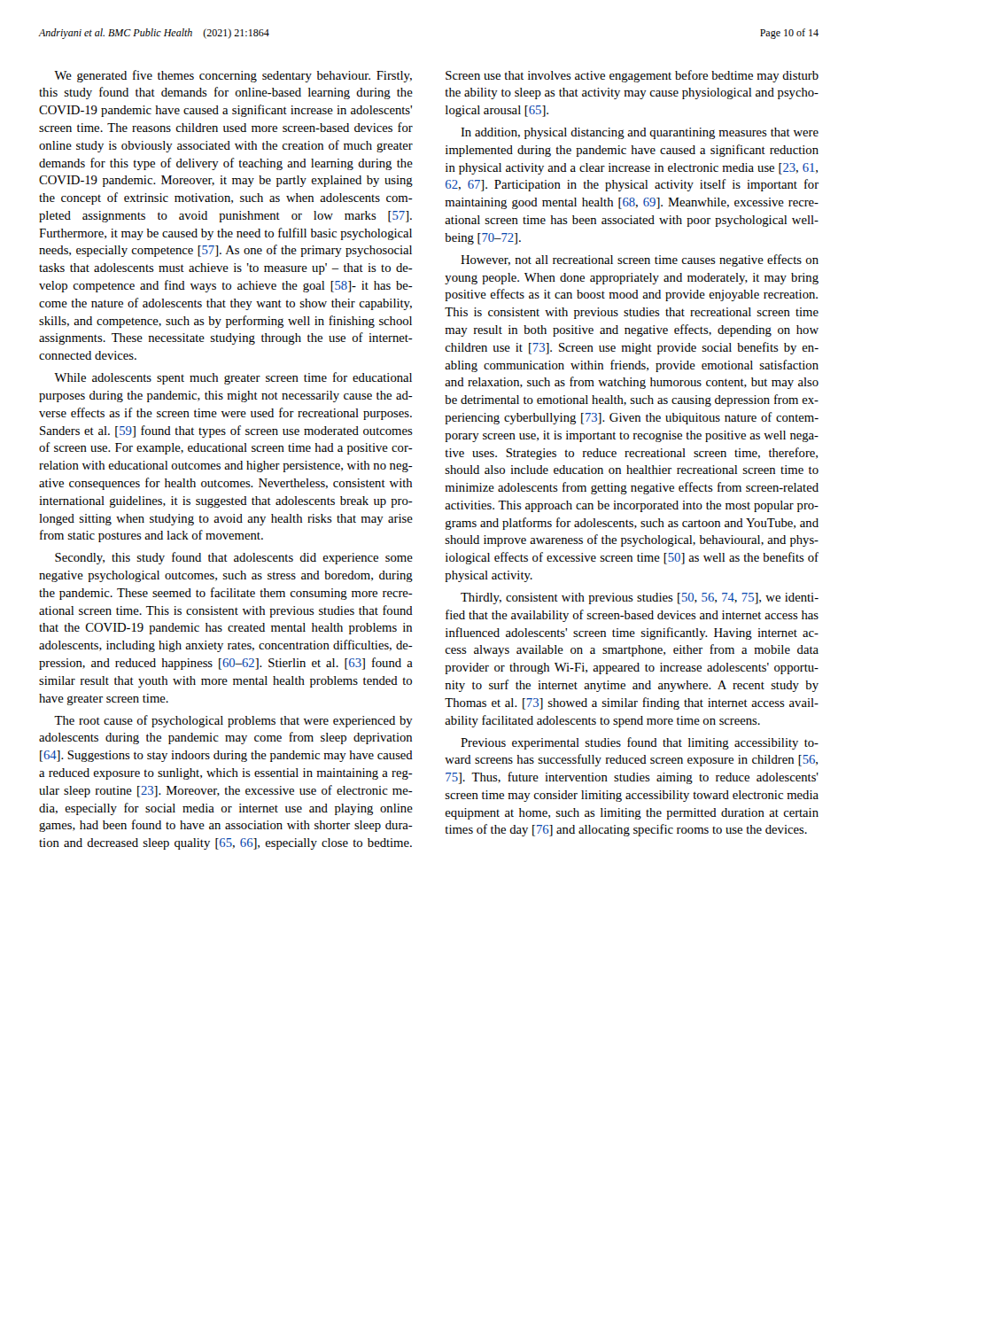Andriyani et al. BMC Public Health (2021) 21:1864
Page 10 of 14
We generated five themes concerning sedentary behaviour. Firstly, this study found that demands for online-based learning during the COVID-19 pandemic have caused a significant increase in adolescents' screen time. The reasons children used more screen-based devices for online study is obviously associated with the creation of much greater demands for this type of delivery of teaching and learning during the COVID-19 pandemic. Moreover, it may be partly explained by using the concept of extrinsic motivation, such as when adolescents completed assignments to avoid punishment or low marks [57]. Furthermore, it may be caused by the need to fulfill basic psychological needs, especially competence [57]. As one of the primary psychosocial tasks that adolescents must achieve is 'to measure up' – that is to develop competence and find ways to achieve the goal [58]- it has become the nature of adolescents that they want to show their capability, skills, and competence, such as by performing well in finishing school assignments. These necessitate studying through the use of internet-connected devices.
While adolescents spent much greater screen time for educational purposes during the pandemic, this might not necessarily cause the adverse effects as if the screen time were used for recreational purposes. Sanders et al. [59] found that types of screen use moderated outcomes of screen use. For example, educational screen time had a positive correlation with educational outcomes and higher persistence, with no negative consequences for health outcomes. Nevertheless, consistent with international guidelines, it is suggested that adolescents break up prolonged sitting when studying to avoid any health risks that may arise from static postures and lack of movement.
Secondly, this study found that adolescents did experience some negative psychological outcomes, such as stress and boredom, during the pandemic. These seemed to facilitate them consuming more recreational screen time. This is consistent with previous studies that found that the COVID-19 pandemic has created mental health problems in adolescents, including high anxiety rates, concentration difficulties, depression, and reduced happiness [60–62]. Stierlin et al. [63] found a similar result that youth with more mental health problems tended to have greater screen time.
The root cause of psychological problems that were experienced by adolescents during the pandemic may come from sleep deprivation [64]. Suggestions to stay indoors during the pandemic may have caused a reduced exposure to sunlight, which is essential in maintaining a regular sleep routine [23]. Moreover, the excessive use of electronic media, especially for social media or internet use and playing online games, had been found to have an association with shorter sleep duration and decreased sleep quality [65, 66], especially close to bedtime. Screen use that involves active engagement before bedtime may disturb the ability to sleep as that activity may cause physiological and psychological arousal [65].
In addition, physical distancing and quarantining measures that were implemented during the pandemic have caused a significant reduction in physical activity and a clear increase in electronic media use [23, 61, 62, 67]. Participation in the physical activity itself is important for maintaining good mental health [68, 69]. Meanwhile, excessive recreational screen time has been associated with poor psychological well-being [70–72].
However, not all recreational screen time causes negative effects on young people. When done appropriately and moderately, it may bring positive effects as it can boost mood and provide enjoyable recreation. This is consistent with previous studies that recreational screen time may result in both positive and negative effects, depending on how children use it [73]. Screen use might provide social benefits by enabling communication within friends, provide emotional satisfaction and relaxation, such as from watching humorous content, but may also be detrimental to emotional health, such as causing depression from experiencing cyberbullying [73]. Given the ubiquitous nature of contemporary screen use, it is important to recognise the positive as well negative uses. Strategies to reduce recreational screen time, therefore, should also include education on healthier recreational screen time to minimize adolescents from getting negative effects from screen-related activities. This approach can be incorporated into the most popular programs and platforms for adolescents, such as cartoon and YouTube, and should improve awareness of the psychological, behavioural, and physiological effects of excessive screen time [50] as well as the benefits of physical activity.
Thirdly, consistent with previous studies [50, 56, 74, 75], we identified that the availability of screen-based devices and internet access has influenced adolescents' screen time significantly. Having internet access always available on a smartphone, either from a mobile data provider or through Wi-Fi, appeared to increase adolescents' opportunity to surf the internet anytime and anywhere. A recent study by Thomas et al. [73] showed a similar finding that internet access availability facilitated adolescents to spend more time on screens.
Previous experimental studies found that limiting accessibility toward screens has successfully reduced screen exposure in children [56, 75]. Thus, future intervention studies aiming to reduce adolescents' screen time may consider limiting accessibility toward electronic media equipment at home, such as limiting the permitted duration at certain times of the day [76] and allocating specific rooms to use the devices.